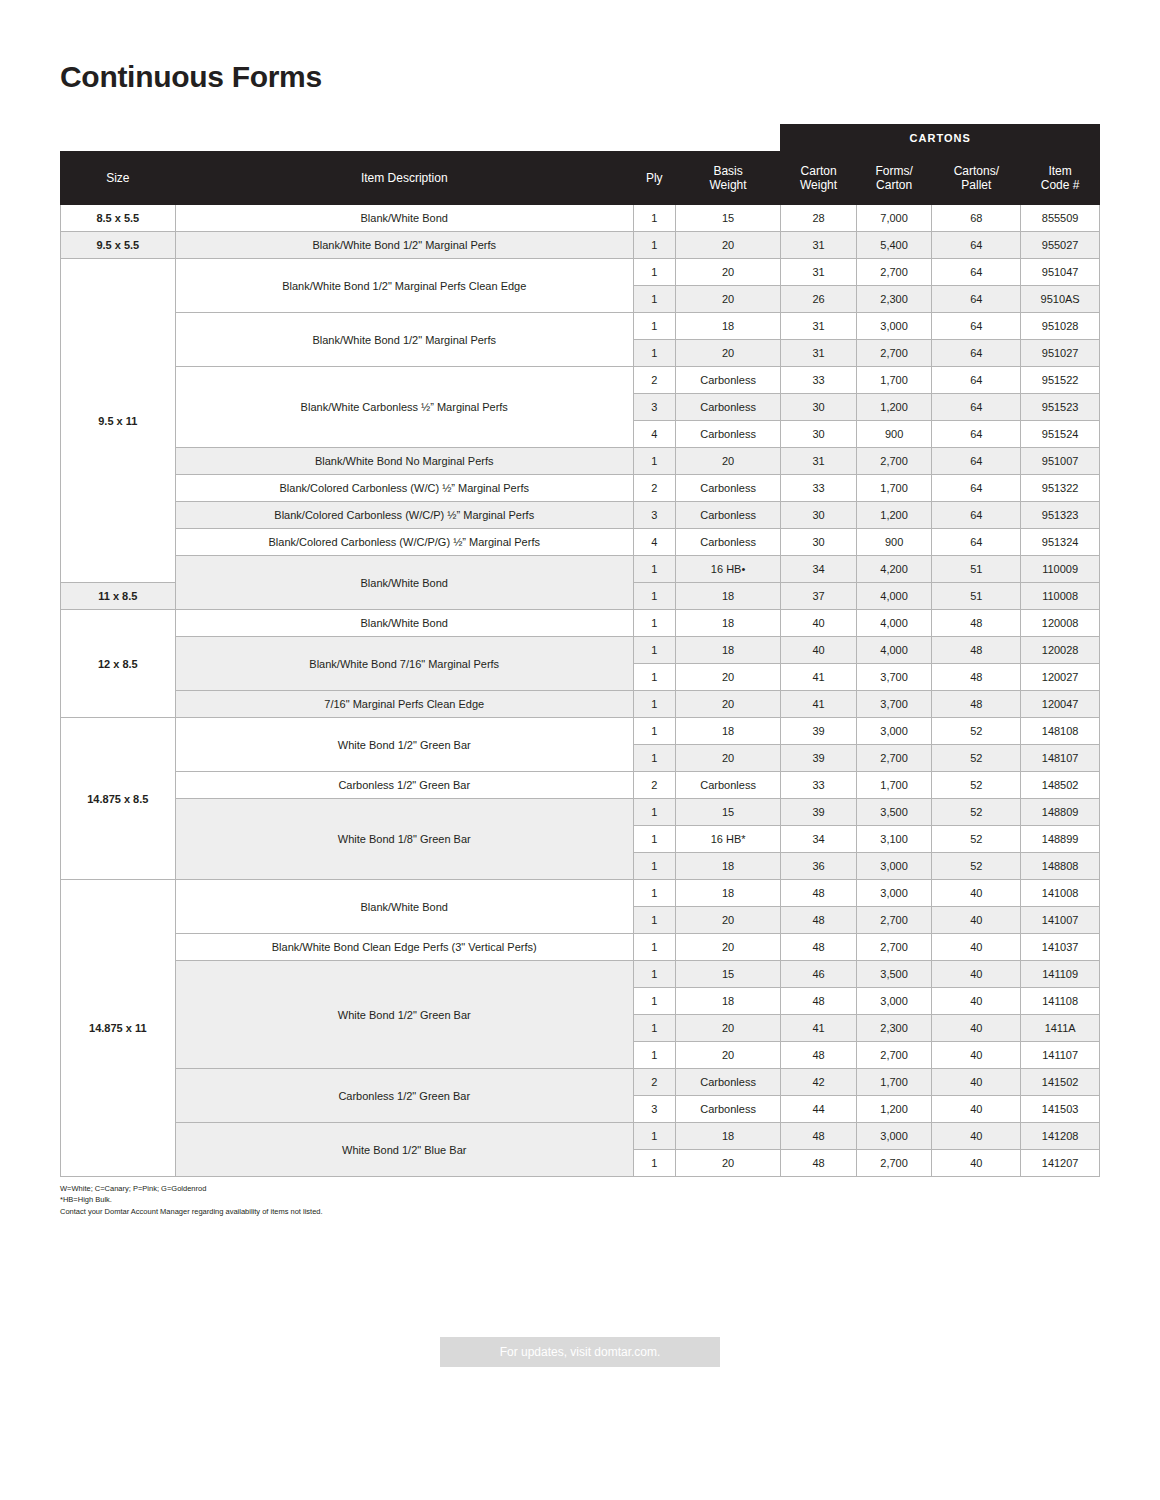Continuous Forms
| | CARTONS |
| --- | --- |
| Size | Item Description | Ply | Basis Weight | Carton Weight | Forms/ Carton | Cartons/ Pallet | Item Code # |
| 8.5 x 5.5 | Blank/White Bond | 1 | 15 | 28 | 7,000 | 68 | 855509 |
| 9.5 x 5.5 | Blank/White Bond 1/2" Marginal Perfs | 1 | 20 | 31 | 5,400 | 64 | 955027 |
| 9.5 x 11 | Blank/White Bond 1/2" Marginal Perfs Clean Edge | 1 | 20 | 31 | 2,700 | 64 | 951047 |
| 1 | 20 | 26 | 2,300 | 64 | 9510AS |
| Blank/White Bond 1/2" Marginal Perfs | 1 | 18 | 31 | 3,000 | 64 | 951028 |
| 1 | 20 | 31 | 2,700 | 64 | 951027 |
| Blank/White Carbonless ½” Marginal Perfs | 2 | Carbonless | 33 | 1,700 | 64 | 951522 |
| 3 | Carbonless | 30 | 1,200 | 64 | 951523 |
| 4 | Carbonless | 30 | 900 | 64 | 951524 |
| Blank/White Bond No Marginal Perfs | 1 | 20 | 31 | 2,700 | 64 | 951007 |
| Blank/Colored Carbonless (W/C) ½” Marginal Perfs | 2 | Carbonless | 33 | 1,700 | 64 | 951322 |
| Blank/Colored Carbonless (W/C/P) ½” Marginal Perfs | 3 | Carbonless | 30 | 1,200 | 64 | 951323 |
| Blank/Colored Carbonless (W/C/P/G) ½” Marginal Perfs | 4 | Carbonless | 30 | 900 | 64 | 951324 |
| Blank/White Bond | 1 | 16 HB• | 34 | 4,200 | 51 | 110009 |
| 11 x 8.5 | 1 | 18 | 37 | 4,000 | 51 | 110008 |
| 12 x 8.5 | Blank/White Bond | 1 | 18 | 40 | 4,000 | 48 | 120008 |
| Blank/White Bond 7/16" Marginal Perfs | 1 | 18 | 40 | 4,000 | 48 | 120028 |
| 1 | 20 | 41 | 3,700 | 48 | 120027 |
| 7/16" Marginal Perfs Clean Edge | 1 | 20 | 41 | 3,700 | 48 | 120047 |
| 14.875 x 8.5 | White Bond 1/2" Green Bar | 1 | 18 | 39 | 3,000 | 52 | 148108 |
| 1 | 20 | 39 | 2,700 | 52 | 148107 |
| Carbonless 1/2" Green Bar | 2 | Carbonless | 33 | 1,700 | 52 | 148502 |
| White Bond 1/8" Green Bar | 1 | 15 | 39 | 3,500 | 52 | 148809 |
| 1 | 16 HB* | 34 | 3,100 | 52 | 148899 |
| 1 | 18 | 36 | 3,000 | 52 | 148808 |
| 14.875 x 11 | Blank/White Bond | 1 | 18 | 48 | 3,000 | 40 | 141008 |
| 1 | 20 | 48 | 2,700 | 40 | 141007 |
| Blank/White Bond Clean Edge Perfs (3" Vertical Perfs) | 1 | 20 | 48 | 2,700 | 40 | 141037 |
| White Bond 1/2" Green Bar | 1 | 15 | 46 | 3,500 | 40 | 141109 |
| 1 | 18 | 48 | 3,000 | 40 | 141108 |
| 1 | 20 | 41 | 2,300 | 40 | 1411A |
| 1 | 20 | 48 | 2,700 | 40 | 141107 |
| Carbonless 1/2" Green Bar | 2 | Carbonless | 42 | 1,700 | 40 | 141502 |
| 3 | Carbonless | 44 | 1,200 | 40 | 141503 |
| White Bond 1/2" Blue Bar | 1 | 18 | 48 | 3,000 | 40 | 141208 |
| 1 | 20 | 48 | 2,700 | 40 | 141207 |
W=White; C=Canary; P=Pink; G=Goldenrod
*HB=High Bulk.
Contact your Domtar Account Manager regarding availability of items not listed.
For updates, visit domtar.com.